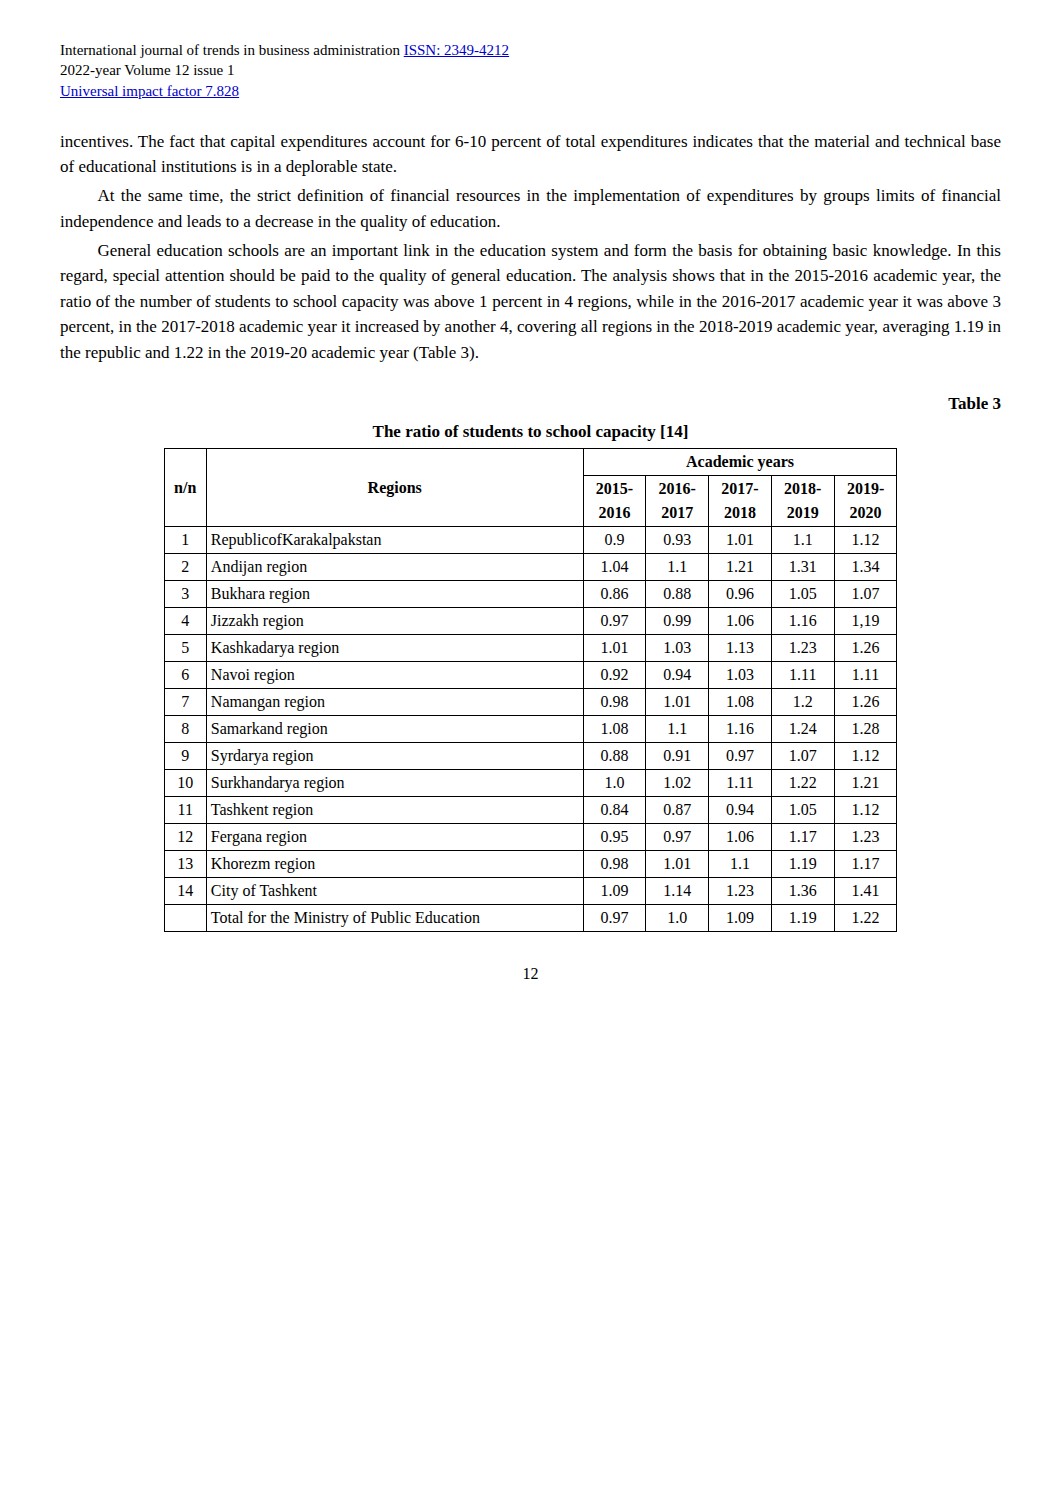International journal of trends in business administration ISSN: 2349-4212
2022-year Volume 12 issue 1
Universal impact factor 7.828
incentives. The fact that capital expenditures account for 6-10 percent of total expenditures indicates that the material and technical base of educational institutions is in a deplorable state.
At the same time, the strict definition of financial resources in the implementation of expenditures by groups limits of financial independence and leads to a decrease in the quality of education.
General education schools are an important link in the education system and form the basis for obtaining basic knowledge. In this regard, special attention should be paid to the quality of general education. The analysis shows that in the 2015-2016 academic year, the ratio of the number of students to school capacity was above 1 percent in 4 regions, while in the 2016-2017 academic year it was above 3 percent, in the 2017-2018 academic year it increased by another 4, covering all regions in the 2018-2019 academic year, averaging 1.19 in the republic and 1.22 in the 2019-20 academic year (Table 3).
Table 3
The ratio of students to school capacity [14]
| n/n | Regions | Academic years |
| --- | --- | --- |
| 2015- 2016 | 2016- 2017 | 2017- 2018 | 2018- 2019 | 2019- 2020 |
| 1 | RepublicofKarakalpakstan | 0.9 | 0.93 | 1.01 | 1.1 | 1.12 |
| 2 | Andijan region | 1.04 | 1.1 | 1.21 | 1.31 | 1.34 |
| 3 | Bukhara region | 0.86 | 0.88 | 0.96 | 1.05 | 1.07 |
| 4 | Jizzakh region | 0.97 | 0.99 | 1.06 | 1.16 | 1,19 |
| 5 | Kashkadarya region | 1.01 | 1.03 | 1.13 | 1.23 | 1.26 |
| 6 | Navoi region | 0.92 | 0.94 | 1.03 | 1.11 | 1.11 |
| 7 | Namangan region | 0.98 | 1.01 | 1.08 | 1.2 | 1.26 |
| 8 | Samarkand region | 1.08 | 1.1 | 1.16 | 1.24 | 1.28 |
| 9 | Syrdarya region | 0.88 | 0.91 | 0.97 | 1.07 | 1.12 |
| 10 | Surkhandarya region | 1.0 | 1.02 | 1.11 | 1.22 | 1.21 |
| 11 | Tashkent region | 0.84 | 0.87 | 0.94 | 1.05 | 1.12 |
| 12 | Fergana region | 0.95 | 0.97 | 1.06 | 1.17 | 1.23 |
| 13 | Khorezm region | 0.98 | 1.01 | 1.1 | 1.19 | 1.17 |
| 14 | City of Tashkent | 1.09 | 1.14 | 1.23 | 1.36 | 1.41 |
| | Total for the Ministry of Public Education | 0.97 | 1.0 | 1.09 | 1.19 | 1.22 |
12